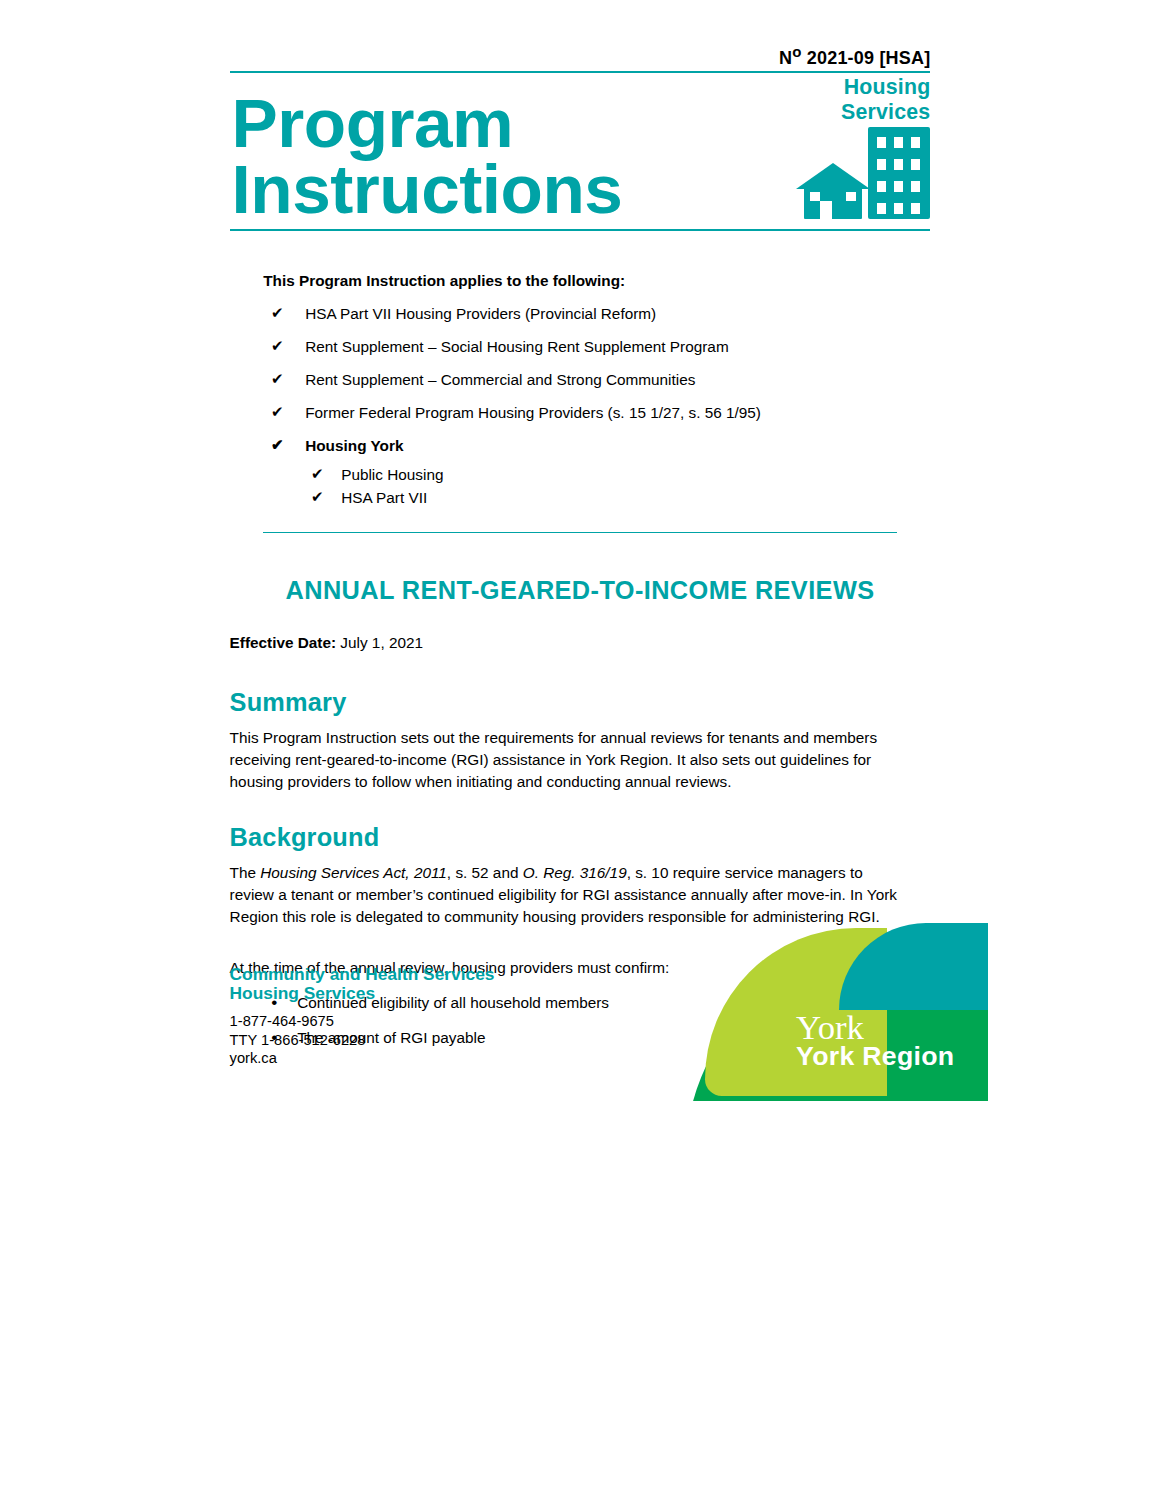No 2021-09 [HSA]
Program Instructions
Housing Services
This Program Instruction applies to the following:
HSA Part VII Housing Providers (Provincial Reform)
Rent Supplement – Social Housing Rent Supplement Program
Rent Supplement – Commercial and Strong Communities
Former Federal Program Housing Providers (s. 15 1/27, s. 56 1/95)
Housing York
Public Housing
HSA Part VII
Annual Rent-Geared-to-Income Reviews
Effective Date: July 1, 2021
Summary
This Program Instruction sets out the requirements for annual reviews for tenants and members receiving rent-geared-to-income (RGI) assistance in York Region. It also sets out guidelines for housing providers to follow when initiating and conducting annual reviews.
Background
The Housing Services Act, 2011, s. 52 and O. Reg. 316/19, s. 10 require service managers to review a tenant or member’s continued eligibility for RGI assistance annually after move-in. In York Region this role is delegated to community housing providers responsible for administering RGI.
At the time of the annual review, housing providers must confirm:
Continued eligibility of all household members
The amount of RGI payable
Community and Health Services
Housing Services
1-877-464-9675
TTY 1-866-512-6228
york.ca
York
York Region